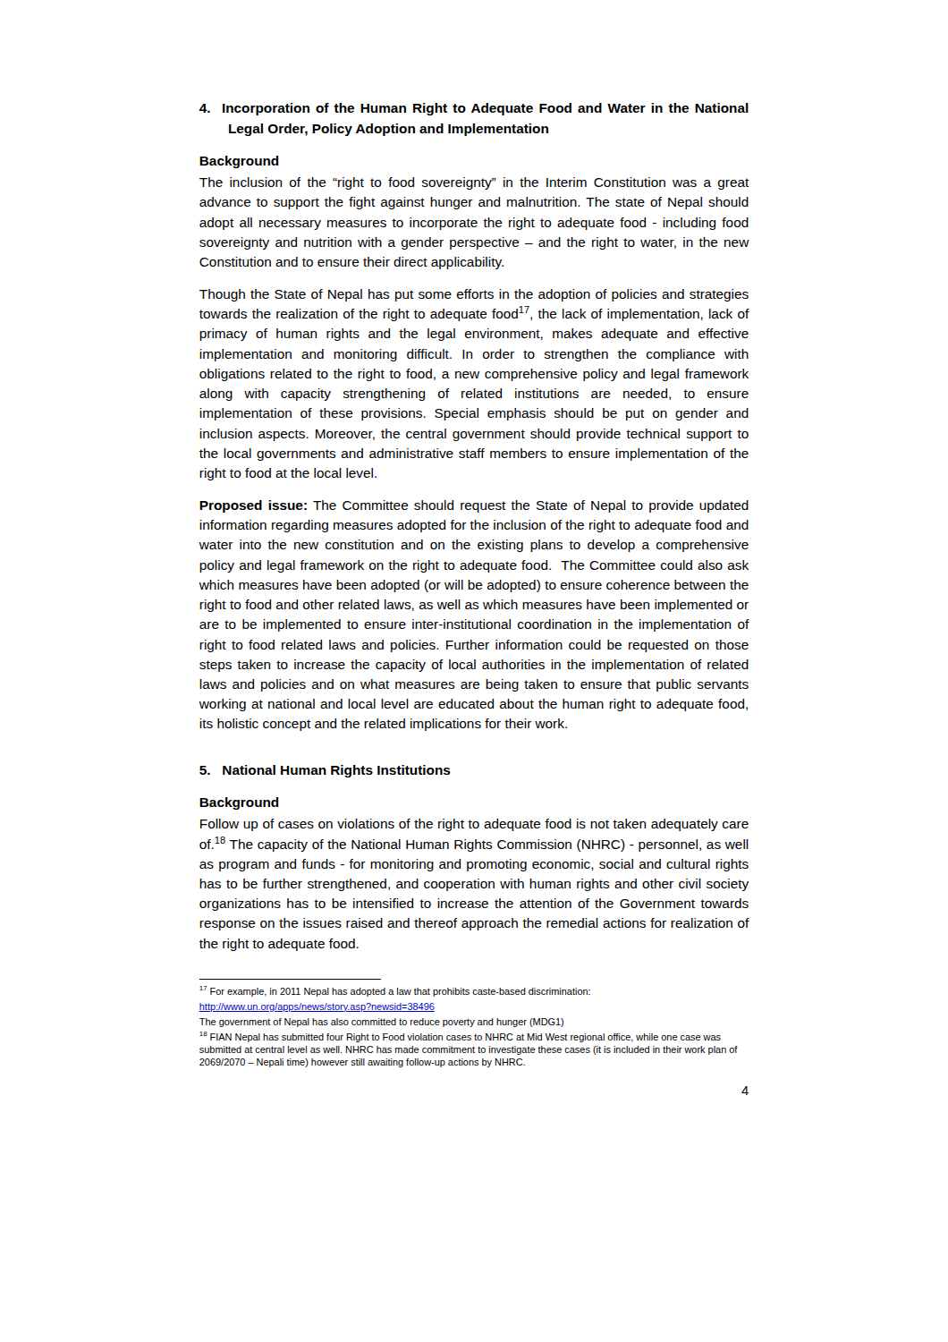4. Incorporation of the Human Right to Adequate Food and Water in the National Legal Order, Policy Adoption and Implementation
Background
The inclusion of the “right to food sovereignty” in the Interim Constitution was a great advance to support the fight against hunger and malnutrition. The state of Nepal should adopt all necessary measures to incorporate the right to adequate food - including food sovereignty and nutrition with a gender perspective – and the right to water, in the new Constitution and to ensure their direct applicability.
Though the State of Nepal has put some efforts in the adoption of policies and strategies towards the realization of the right to adequate food17, the lack of implementation, lack of primacy of human rights and the legal environment, makes adequate and effective implementation and monitoring difficult. In order to strengthen the compliance with obligations related to the right to food, a new comprehensive policy and legal framework along with capacity strengthening of related institutions are needed, to ensure implementation of these provisions. Special emphasis should be put on gender and inclusion aspects. Moreover, the central government should provide technical support to the local governments and administrative staff members to ensure implementation of the right to food at the local level.
Proposed issue: The Committee should request the State of Nepal to provide updated information regarding measures adopted for the inclusion of the right to adequate food and water into the new constitution and on the existing plans to develop a comprehensive policy and legal framework on the right to adequate food. The Committee could also ask which measures have been adopted (or will be adopted) to ensure coherence between the right to food and other related laws, as well as which measures have been implemented or are to be implemented to ensure inter-institutional coordination in the implementation of right to food related laws and policies. Further information could be requested on those steps taken to increase the capacity of local authorities in the implementation of related laws and policies and on what measures are being taken to ensure that public servants working at national and local level are educated about the human right to adequate food, its holistic concept and the related implications for their work.
5. National Human Rights Institutions
Background
Follow up of cases on violations of the right to adequate food is not taken adequately care of.18 The capacity of the National Human Rights Commission (NHRC) - personnel, as well as program and funds - for monitoring and promoting economic, social and cultural rights has to be further strengthened, and cooperation with human rights and other civil society organizations has to be intensified to increase the attention of the Government towards response on the issues raised and thereof approach the remedial actions for realization of the right to adequate food.
17 For example, in 2011 Nepal has adopted a law that prohibits caste-based discrimination:
http://www.un.org/apps/news/story.asp?newsid=38496
The government of Nepal has also committed to reduce poverty and hunger (MDG1)
18 FIAN Nepal has submitted four Right to Food violation cases to NHRC at Mid West regional office, while one case was submitted at central level as well. NHRC has made commitment to investigate these cases (it is included in their work plan of 2069/2070 – Nepali time) however still awaiting follow-up actions by NHRC.
4